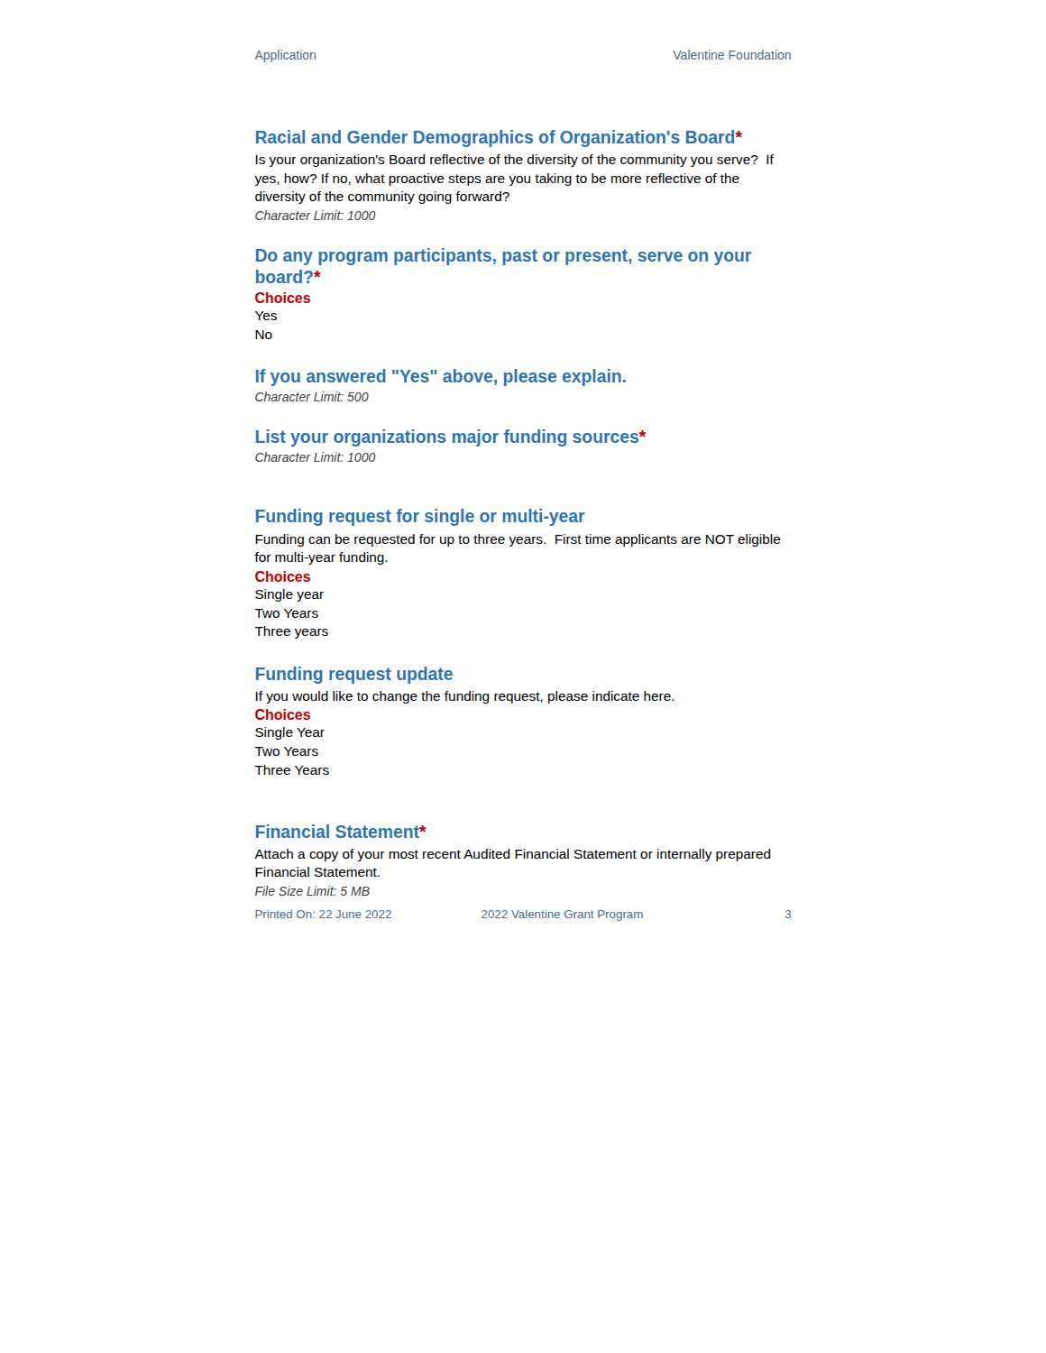Application Valentine Foundation
Racial and Gender Demographics of Organization's Board*
Is your organization's Board reflective of the diversity of the community you serve? If yes, how? If no, what proactive steps are you taking to be more reflective of the diversity of the community going forward?
Character Limit: 1000
Do any program participants, past or present, serve on your board?*
Choices
Yes
No
If you answered "Yes" above, please explain.
Character Limit: 500
List your organizations major funding sources*
Character Limit: 1000
Funding request for single or multi-year
Funding can be requested for up to three years. First time applicants are NOT eligible for multi-year funding.
Choices
Single year
Two Years
Three years
Funding request update
If you would like to change the funding request, please indicate here.
Choices
Single Year
Two Years
Three Years
Financial Statement*
Attach a copy of your most recent Audited Financial Statement or internally prepared Financial Statement.
File Size Limit: 5 MB
Printed On: 22 June 2022 2022 Valentine Grant Program 3